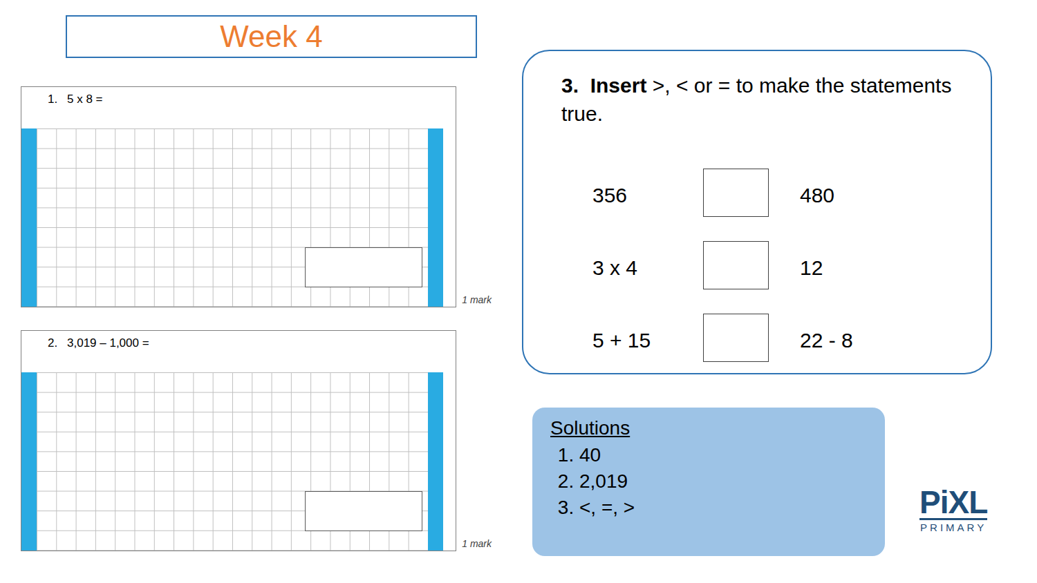Week 4
1. 5 x 8 =
1 mark
2. 3,019 – 1,000 =
1 mark
3. Insert >, < or = to make the statements true.
356 480
3 x 4 12
5 + 15 22 - 8
Solutions
40
2,019
<, =, >
PiXL
PRIMARY